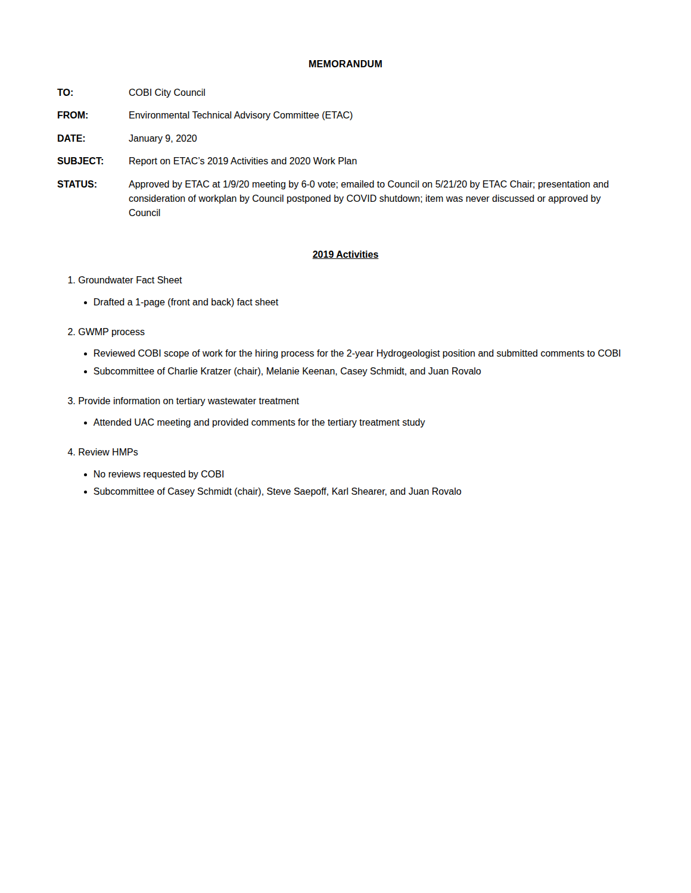MEMORANDUM
| TO: | COBI City Council |
| FROM: | Environmental Technical Advisory Committee (ETAC) |
| DATE: | January 9, 2020 |
| SUBJECT: | Report on ETAC’s 2019 Activities and 2020 Work Plan |
| STATUS: | Approved by ETAC at 1/9/20 meeting by 6-0 vote; emailed to Council on 5/21/20 by ETAC Chair; presentation and consideration of workplan by Council postponed by COVID shutdown; item was never discussed or approved by Council |
2019 Activities
Groundwater Fact Sheet
Drafted a 1-page (front and back) fact sheet
GWMP process
Reviewed COBI scope of work for the hiring process for the 2-year Hydrogeologist position and submitted comments to COBI
Subcommittee of Charlie Kratzer (chair), Melanie Keenan, Casey Schmidt, and Juan Rovalo
Provide information on tertiary wastewater treatment
Attended UAC meeting and provided comments for the tertiary treatment study
Review HMPs
No reviews requested by COBI
Subcommittee of Casey Schmidt (chair), Steve Saepoff, Karl Shearer, and Juan Rovalo